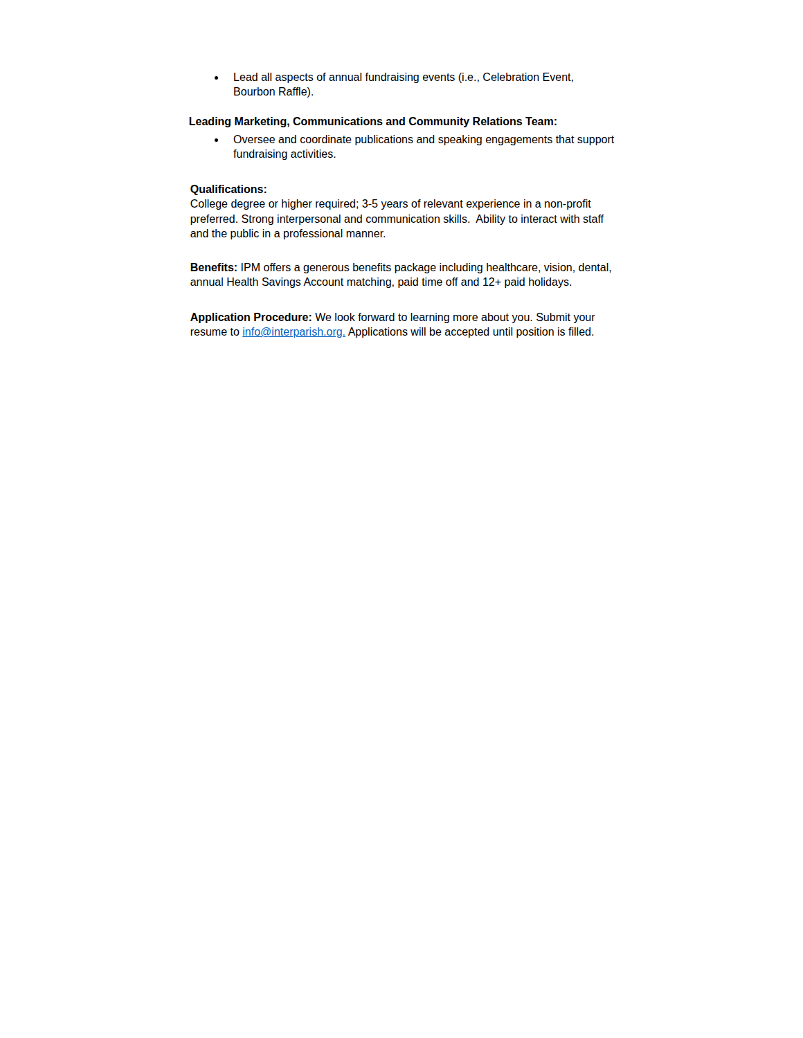Lead all aspects of annual fundraising events (i.e., Celebration Event, Bourbon Raffle).
Leading Marketing, Communications and Community Relations Team:
Oversee and coordinate publications and speaking engagements that support fundraising activities.
Qualifications:
College degree or higher required; 3-5 years of relevant experience in a non-profit preferred. Strong interpersonal and communication skills. Ability to interact with staff and the public in a professional manner.
Benefits: IPM offers a generous benefits package including healthcare, vision, dental, annual Health Savings Account matching, paid time off and 12+ paid holidays.
Application Procedure: We look forward to learning more about you. Submit your resume to info@interparish.org. Applications will be accepted until position is filled.